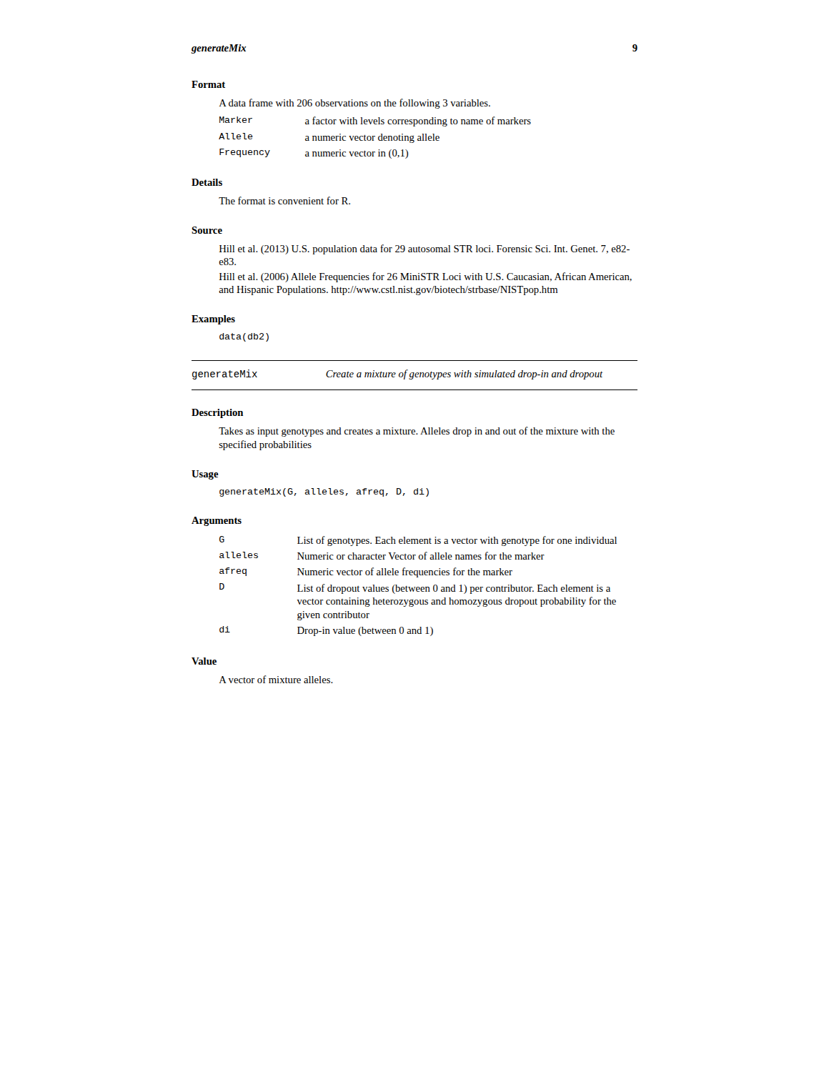generateMix 9
Format
A data frame with 206 observations on the following 3 variables.
Marker
a factor with levels corresponding to name of markers
Allele
a numeric vector denoting allele
Frequency
a numeric vector in (0,1)
Details
The format is convenient for R.
Source
Hill et al. (2013) U.S. population data for 29 autosomal STR loci. Forensic Sci. Int. Genet. 7, e82-e83.
Hill et al. (2006) Allele Frequencies for 26 MiniSTR Loci with U.S. Caucasian, African American, and Hispanic Populations. http://www.cstl.nist.gov/biotech/strbase/NISTpop.htm
Examples
data(db2)
generateMix Create a mixture of genotypes with simulated drop-in and dropout
Description
Takes as input genotypes and creates a mixture. Alleles drop in and out of the mixture with the specified probabilities
Usage
generateMix(G, alleles, afreq, D, di)
Arguments
| G | List of genotypes. Each element is a vector with genotype for one individual |
| alleles | Numeric or character Vector of allele names for the marker |
| afreq | Numeric vector of allele frequencies for the marker |
| D | List of dropout values (between 0 and 1) per contributor. Each element is a vector containing heterozygous and homozygous dropout probability for the given contributor |
| di | Drop-in value (between 0 and 1) |
Value
A vector of mixture alleles.